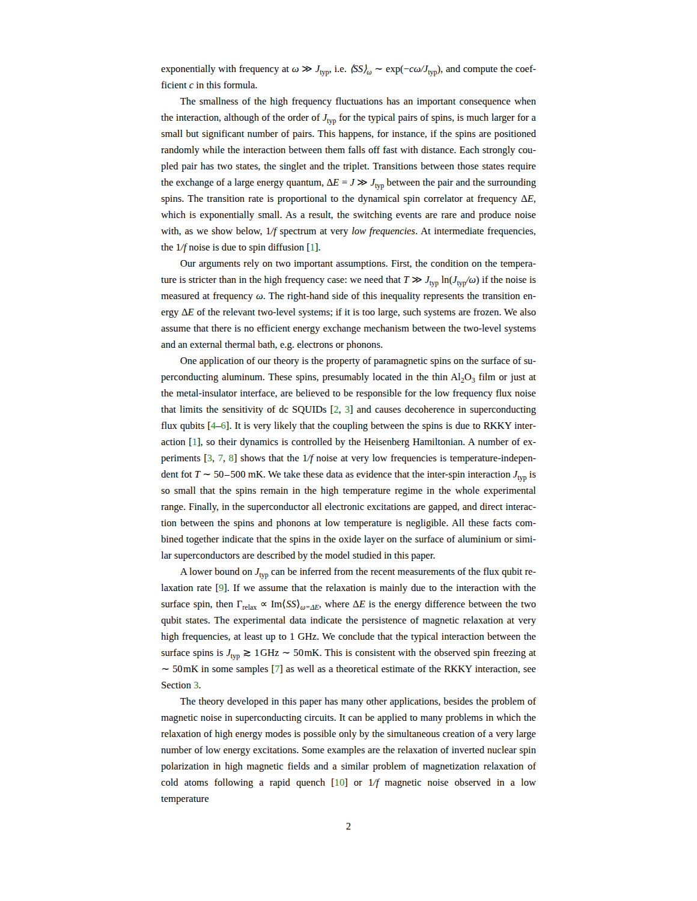exponentially with frequency at ω ≫ Jtyp, i.e. ⟨SS⟩ω ∼ exp(−cω/Jtyp), and compute the coefficient c in this formula.
The smallness of the high frequency fluctuations has an important consequence when the interaction, although of the order of Jtyp for the typical pairs of spins, is much larger for a small but significant number of pairs. This happens, for instance, if the spins are positioned randomly while the interaction between them falls off fast with distance. Each strongly coupled pair has two states, the singlet and the triplet. Transitions between those states require the exchange of a large energy quantum, ΔE = J ≫ Jtyp between the pair and the surrounding spins. The transition rate is proportional to the dynamical spin correlator at frequency ΔE, which is exponentially small. As a result, the switching events are rare and produce noise with, as we show below, 1/f spectrum at very low frequencies. At intermediate frequencies, the 1/f noise is due to spin diffusion [1].
Our arguments rely on two important assumptions. First, the condition on the temperature is stricter than in the high frequency case: we need that T ≫ Jtyp ln(Jtyp/ω) if the noise is measured at frequency ω. The right-hand side of this inequality represents the transition energy ΔE of the relevant two-level systems; if it is too large, such systems are frozen. We also assume that there is no efficient energy exchange mechanism between the two-level systems and an external thermal bath, e.g. electrons or phonons.
One application of our theory is the property of paramagnetic spins on the surface of superconducting aluminum. These spins, presumably located in the thin Al2O3 film or just at the metal-insulator interface, are believed to be responsible for the low frequency flux noise that limits the sensitivity of dc SQUIDs [2, 3] and causes decoherence in superconducting flux qubits [4–6]. It is very likely that the coupling between the spins is due to RKKY interaction [1], so their dynamics is controlled by the Heisenberg Hamiltonian. A number of experiments [3, 7, 8] shows that the 1/f noise at very low frequencies is temperature-independent fot T ∼ 50 – 500 mK. We take these data as evidence that the inter-spin interaction Jtyp is so small that the spins remain in the high temperature regime in the whole experimental range. Finally, in the superconductor all electronic excitations are gapped, and direct interaction between the spins and phonons at low temperature is negligible. All these facts combined together indicate that the spins in the oxide layer on the surface of aluminium or similar superconductors are described by the model studied in this paper.
A lower bound on Jtyp can be inferred from the recent measurements of the flux qubit relaxation rate [9]. If we assume that the relaxation is mainly due to the interaction with the surface spin, then Γrelax ∝ Im⟨SS⟩ω=ΔE, where ΔE is the energy difference between the two qubit states. The experimental data indicate the persistence of magnetic relaxation at very high frequencies, at least up to 1 GHz. We conclude that the typical interaction between the surface spins is Jtyp ≳ 1 GHz ∼ 50 mK. This is consistent with the observed spin freezing at ∼ 50 mK in some samples [7] as well as a theoretical estimate of the RKKY interaction, see Section 3.
The theory developed in this paper has many other applications, besides the problem of magnetic noise in superconducting circuits. It can be applied to many problems in which the relaxation of high energy modes is possible only by the simultaneous creation of a very large number of low energy excitations. Some examples are the relaxation of inverted nuclear spin polarization in high magnetic fields and a similar problem of magnetization relaxation of cold atoms following a rapid quench [10] or 1/f magnetic noise observed in a low temperature
2